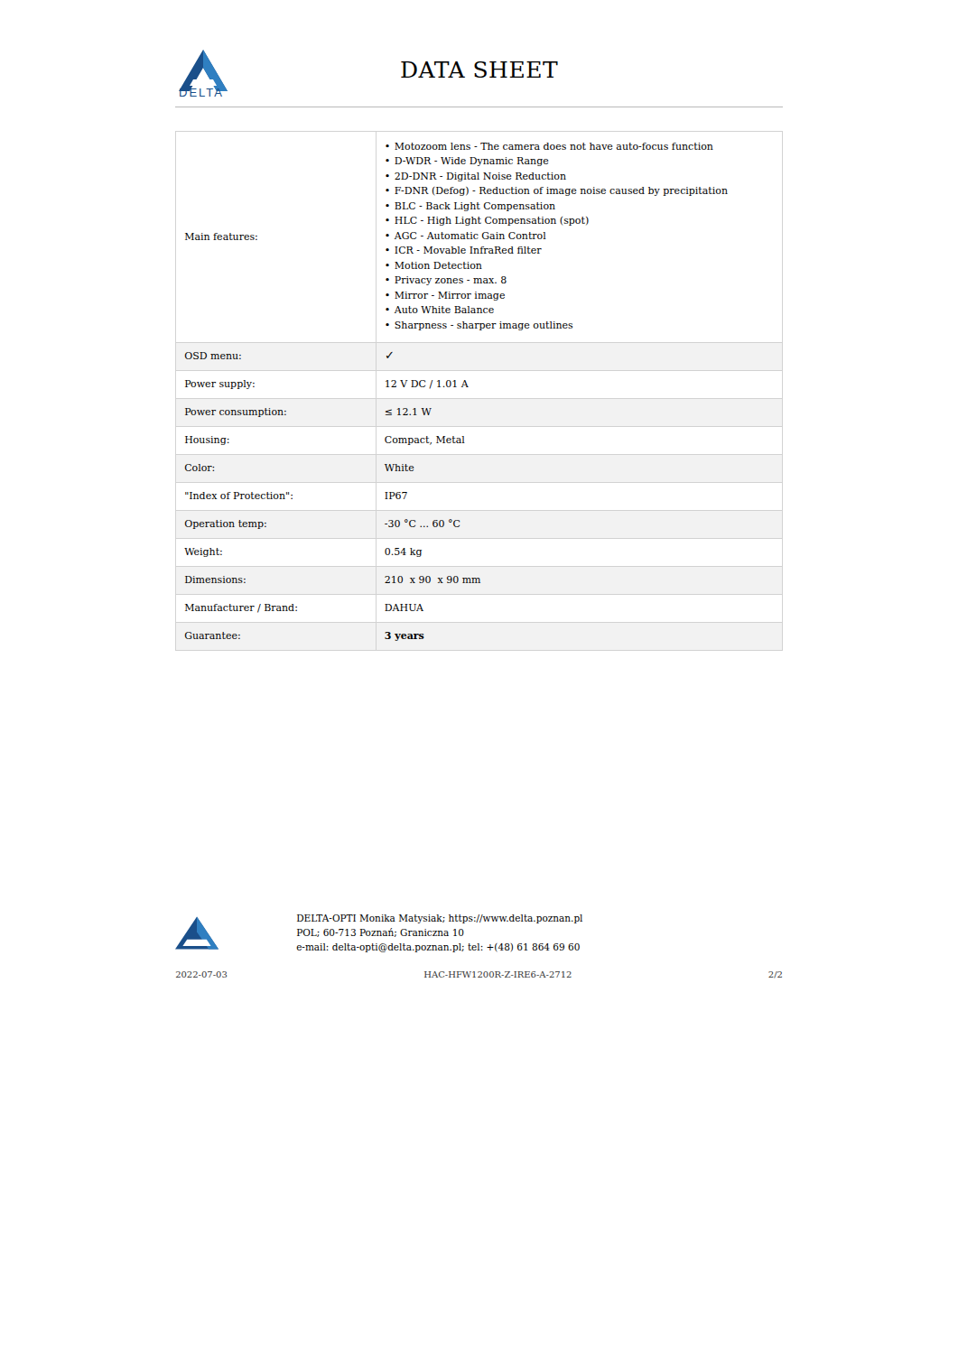DELTA
DATA SHEET
| Main features: | Motozoom lens - The camera does not have auto-focus function D-WDR - Wide Dynamic Range 2D-DNR - Digital Noise Reduction F-DNR (Defog) - Reduction of image noise caused by precipitation BLC - Back Light Compensation HLC - High Light Compensation (spot) AGC - Automatic Gain Control ICR - Movable InfraRed filter Motion Detection Privacy zones - max. 8 Mirror - Mirror image Auto White Balance Sharpness - sharper image outlines |
| OSD menu: | ✓ |
| Power supply: | 12 V DC / 1.01 A |
| Power consumption: | ≤ 12.1 W |
| Housing: | Compact, Metal |
| Color: | White |
| "Index of Protection": | IP67 |
| Operation temp: | -30 °C ... 60 °C |
| Weight: | 0.54 kg |
| Dimensions: | 210 x 90 x 90 mm |
| Manufacturer / Brand: | DAHUA |
| Guarantee: | 3 years |
DELTA-OPTI Monika Matysiak; https://www.delta.poznan.pl
POL; 60-713 Poznań; Graniczna 10
e-mail: delta-opti@delta.poznan.pl; tel: +(48) 61 864 69 60
2022-07-03 HAC-HFW1200R-Z-IRE6-A-2712 2/2